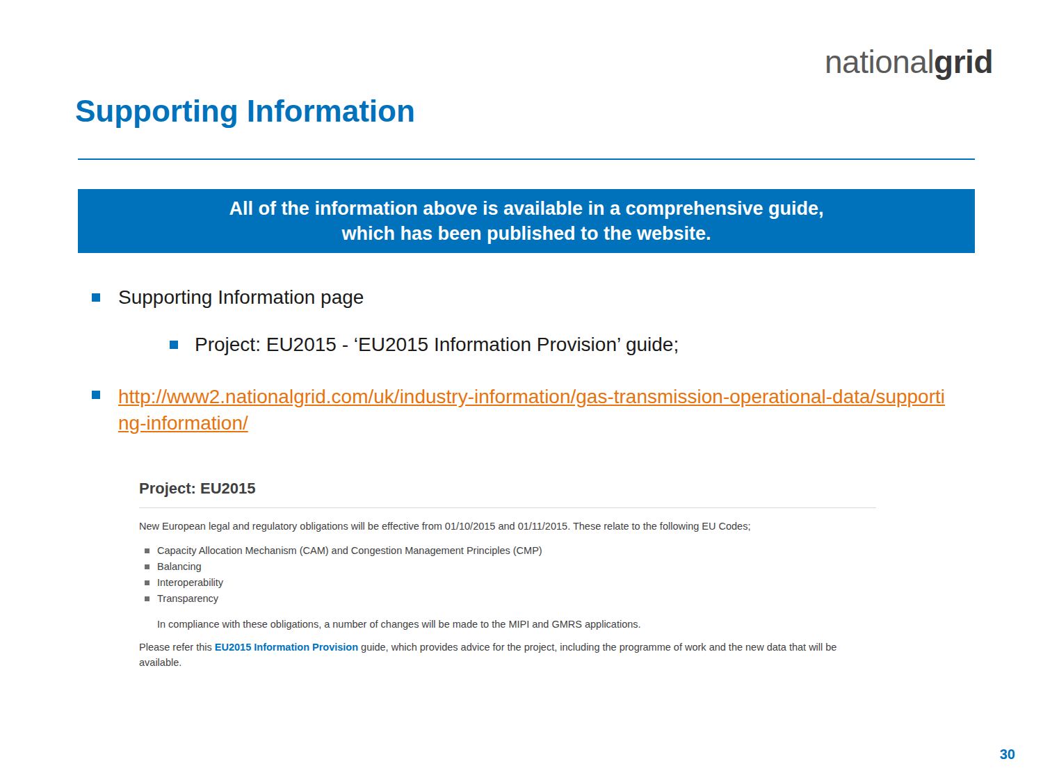nationalgrid
Supporting Information
All of the information above is available in a comprehensive guide,
which has been published to the website.
Supporting Information page
Project: EU2015 - ‘EU2015 Information Provision’ guide;
http://www2.nationalgrid.com/uk/industry-information/gas-transmission-operational-data/supporting-information/
Project: EU2015
New European legal and regulatory obligations will be effective from 01/10/2015 and 01/11/2015. These relate to the following EU Codes;
Capacity Allocation Mechanism (CAM) and Congestion Management Principles (CMP)
Balancing
Interoperability
Transparency
In compliance with these obligations, a number of changes will be made to the MIPI and GMRS applications.
Please refer this EU2015 Information Provision guide, which provides advice for the project, including the programme of work and the new data that will be available.
30